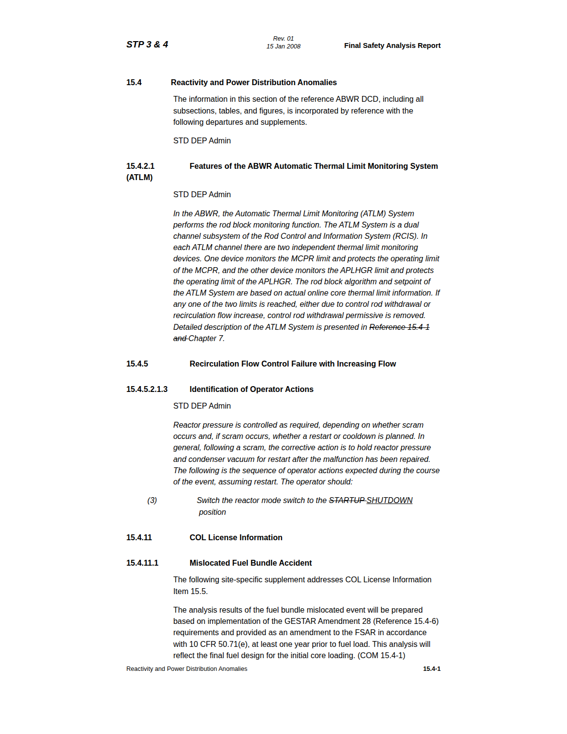Rev. 01
15 Jan 2008
STP 3 & 4
Final Safety Analysis Report
15.4 Reactivity and Power Distribution Anomalies
The information in this section of the reference ABWR DCD, including all subsections, tables, and figures, is incorporated by reference with the following departures and supplements.
STD DEP Admin
15.4.2.1 Features of the ABWR Automatic Thermal Limit Monitoring System (ATLM)
STD DEP Admin
In the ABWR, the Automatic Thermal Limit Monitoring (ATLM) System performs the rod block monitoring function. The ATLM System is a dual channel subsystem of the Rod Control and Information System (RCIS). In each ATLM channel there are two independent thermal limit monitoring devices. One device monitors the MCPR limit and protects the operating limit of the MCPR, and the other device monitors the APLHGR limit and protects the operating limit of the APLHGR. The rod block algorithm and setpoint of the ATLM System are based on actual online core thermal limit information. If any one of the two limits is reached, either due to control rod withdrawal or recirculation flow increase, control rod withdrawal permissive is removed. Detailed description of the ATLM System is presented in Reference 15.4-1 and Chapter 7.
15.4.5 Recirculation Flow Control Failure with Increasing Flow
15.4.5.2.1.3 Identification of Operator Actions
STD DEP Admin
Reactor pressure is controlled as required, depending on whether scram occurs and, if scram occurs, whether a restart or cooldown is planned. In general, following a scram, the corrective action is to hold reactor pressure and condenser vacuum for restart after the malfunction has been repaired. The following is the sequence of operator actions expected during the course of the event, assuming restart. The operator should:
(3) Switch the reactor mode switch to the STARTUP SHUTDOWN position
15.4.11 COL License Information
15.4.11.1 Mislocated Fuel Bundle Accident
The following site-specific supplement addresses COL License Information Item 15.5.
The analysis results of the fuel bundle mislocated event will be prepared based on implementation of the GESTAR Amendment 28 (Reference 15.4-6) requirements and provided as an amendment to the FSAR in accordance with 10 CFR 50.71(e), at least one year prior to fuel load. This analysis will reflect the final fuel design for the initial core loading. (COM 15.4-1)
Reactivity and Power Distribution Anomalies
15.4-1